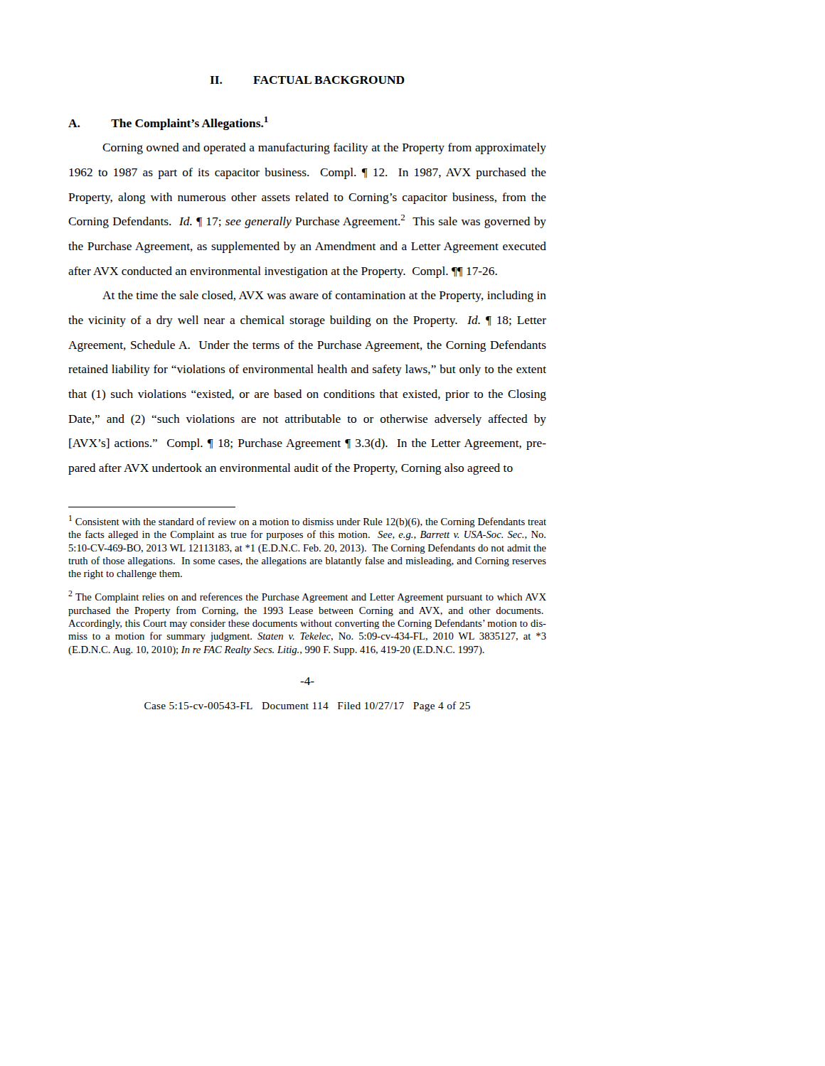II. FACTUAL BACKGROUND
A. The Complaint’s Allegations.1
Corning owned and operated a manufacturing facility at the Property from approximately 1962 to 1987 as part of its capacitor business. Compl. ¶ 12. In 1987, AVX purchased the Property, along with numerous other assets related to Corning’s capacitor business, from the Corning Defendants. Id. ¶ 17; see generally Purchase Agreement.2 This sale was governed by the Purchase Agreement, as supplemented by an Amendment and a Letter Agreement executed after AVX conducted an environmental investigation at the Property. Compl. ¶¶ 17-26.
At the time the sale closed, AVX was aware of contamination at the Property, including in the vicinity of a dry well near a chemical storage building on the Property. Id. ¶ 18; Letter Agreement, Schedule A. Under the terms of the Purchase Agreement, the Corning Defendants retained liability for “violations of environmental health and safety laws,” but only to the extent that (1) such violations “existed, or are based on conditions that existed, prior to the Closing Date,” and (2) “such violations are not attributable to or otherwise adversely affected by [AVX’s] actions.” Compl. ¶ 18; Purchase Agreement ¶ 3.3(d). In the Letter Agreement, prepared after AVX undertook an environmental audit of the Property, Corning also agreed to
1 Consistent with the standard of review on a motion to dismiss under Rule 12(b)(6), the Corning Defendants treat the facts alleged in the Complaint as true for purposes of this motion. See, e.g., Barrett v. USA-Soc. Sec., No. 5:10-CV-469-BO, 2013 WL 12113183, at *1 (E.D.N.C. Feb. 20, 2013). The Corning Defendants do not admit the truth of those allegations. In some cases, the allegations are blatantly false and misleading, and Corning reserves the right to challenge them.
2 The Complaint relies on and references the Purchase Agreement and Letter Agreement pursuant to which AVX purchased the Property from Corning, the 1993 Lease between Corning and AVX, and other documents. Accordingly, this Court may consider these documents without converting the Corning Defendants’ motion to dismiss to a motion for summary judgment. Staten v. Tekelec, No. 5:09-cv-434-FL, 2010 WL 3835127, at *3 (E.D.N.C. Aug. 10, 2010); In re FAC Realty Secs. Litig., 990 F. Supp. 416, 419-20 (E.D.N.C. 1997).
-4-
Case 5:15-cv-00543-FL Document 114 Filed 10/27/17 Page 4 of 25